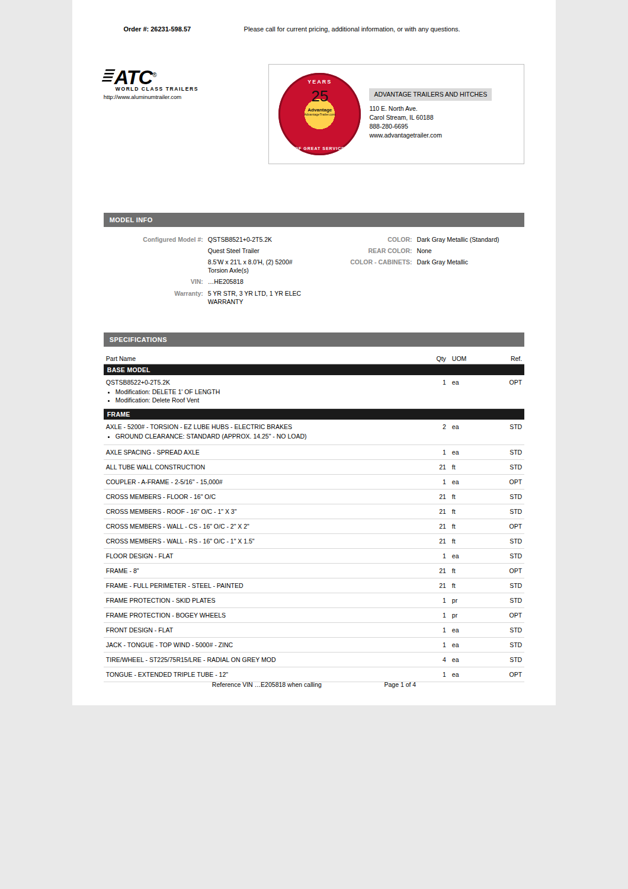Order #: 26231-598.57
Please call for current pricing, additional information, or with any questions.
ATC®
WORLD CLASS TRAILERS
http://www.aluminumtrailer.com
YEARS
25
AdvantageAdvantageTrailer.com
OF GREAT SERVICE
ADVANTAGE TRAILERS AND HITCHES
110 E. North Ave.
Carol Stream, IL 60188
888-280-6695
www.advantagetrailer.com
MODEL INFO
Configured Model #:
QSTSB8521+0-2T5.2K
Quest Steel Trailer
8.5'W x 21'L x 8.0'H, (2) 5200# Torsion Axle(s)
VIN:
…HE205818
Warranty:
5 YR STR, 3 YR LTD, 1 YR ELEC WARRANTY
COLOR:
Dark Gray Metallic (Standard)
REAR COLOR:
None
COLOR - CABINETS:
Dark Gray Metallic
SPECIFICATIONS
| Part Name | Qty | UOM | Ref. |
| --- | --- | --- | --- |
| BASE MODEL |
| QSTSB8522+0-2T5.2K Modification: DELETE 1' OF LENGTH Modification: Delete Roof Vent | 1 | ea | OPT |
| FRAME |
| AXLE - 5200# - TORSION - EZ LUBE HUBS - ELECTRIC BRAKES GROUND CLEARANCE: STANDARD (APPROX. 14.25" - NO LOAD) | 2 | ea | STD |
| AXLE SPACING - SPREAD AXLE | 1 | ea | STD |
| ALL TUBE WALL CONSTRUCTION | 21 | ft | STD |
| COUPLER - A-FRAME - 2-5/16" - 15,000# | 1 | ea | OPT |
| CROSS MEMBERS - FLOOR - 16" O/C | 21 | ft | STD |
| CROSS MEMBERS - ROOF - 16" O/C - 1" X 3" | 21 | ft | STD |
| CROSS MEMBERS - WALL - CS - 16" O/C - 2" X 2" | 21 | ft | OPT |
| CROSS MEMBERS - WALL - RS - 16" O/C - 1" X 1.5" | 21 | ft | STD |
| FLOOR DESIGN - FLAT | 1 | ea | STD |
| FRAME - 8" | 21 | ft | OPT |
| FRAME - FULL PERIMETER - STEEL - PAINTED | 21 | ft | STD |
| FRAME PROTECTION - SKID PLATES | 1 | pr | STD |
| FRAME PROTECTION - BOGEY WHEELS | 1 | pr | OPT |
| FRONT DESIGN - FLAT | 1 | ea | STD |
| JACK - TONGUE - TOP WIND - 5000# - ZINC | 1 | ea | STD |
| TIRE/WHEEL - ST225/75R15/LRE - RADIAL ON GREY MOD | 4 | ea | STD |
| TONGUE - EXTENDED TRIPLE TUBE - 12" | 1 | ea | OPT |
Reference VIN …E205818 when calling
Page 1 of 4